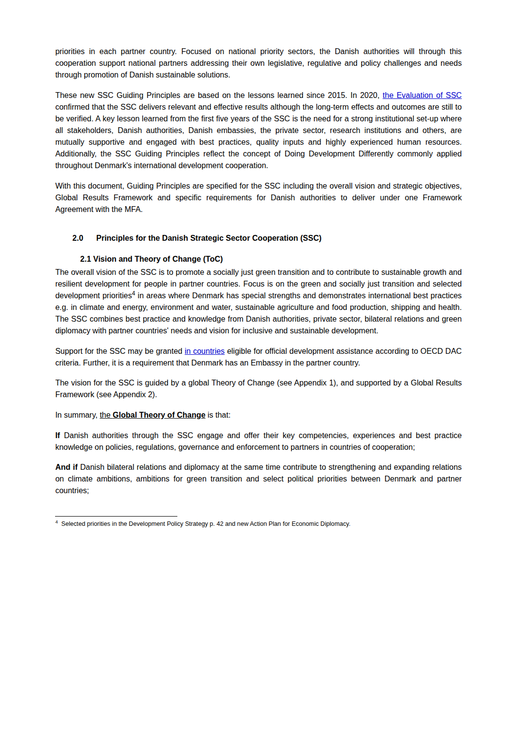priorities in each partner country. Focused on national priority sectors, the Danish authorities will through this cooperation support national partners addressing their own legislative, regulative and policy challenges and needs through promotion of Danish sustainable solutions.
These new SSC Guiding Principles are based on the lessons learned since 2015. In 2020, the Evaluation of SSC confirmed that the SSC delivers relevant and effective results although the long-term effects and outcomes are still to be verified. A key lesson learned from the first five years of the SSC is the need for a strong institutional set-up where all stakeholders, Danish authorities, Danish embassies, the private sector, research institutions and others, are mutually supportive and engaged with best practices, quality inputs and highly experienced human resources. Additionally, the SSC Guiding Principles reflect the concept of Doing Development Differently commonly applied throughout Denmark's international development cooperation.
With this document, Guiding Principles are specified for the SSC including the overall vision and strategic objectives, Global Results Framework and specific requirements for Danish authorities to deliver under one Framework Agreement with the MFA.
2.0 Principles for the Danish Strategic Sector Cooperation (SSC)
2.1 Vision and Theory of Change (ToC)
The overall vision of the SSC is to promote a socially just green transition and to contribute to sustainable growth and resilient development for people in partner countries. Focus is on the green and socially just transition and selected development priorities4 in areas where Denmark has special strengths and demonstrates international best practices e.g. in climate and energy, environment and water, sustainable agriculture and food production, shipping and health. The SSC combines best practice and knowledge from Danish authorities, private sector, bilateral relations and green diplomacy with partner countries' needs and vision for inclusive and sustainable development.
Support for the SSC may be granted in countries eligible for official development assistance according to OECD DAC criteria. Further, it is a requirement that Denmark has an Embassy in the partner country.
The vision for the SSC is guided by a global Theory of Change (see Appendix 1), and supported by a Global Results Framework (see Appendix 2).
In summary, the Global Theory of Change is that:
If Danish authorities through the SSC engage and offer their key competencies, experiences and best practice knowledge on policies, regulations, governance and enforcement to partners in countries of cooperation;
And if Danish bilateral relations and diplomacy at the same time contribute to strengthening and expanding relations on climate ambitions, ambitions for green transition and select political priorities between Denmark and partner countries;
4 Selected priorities in the Development Policy Strategy p. 42 and new Action Plan for Economic Diplomacy.